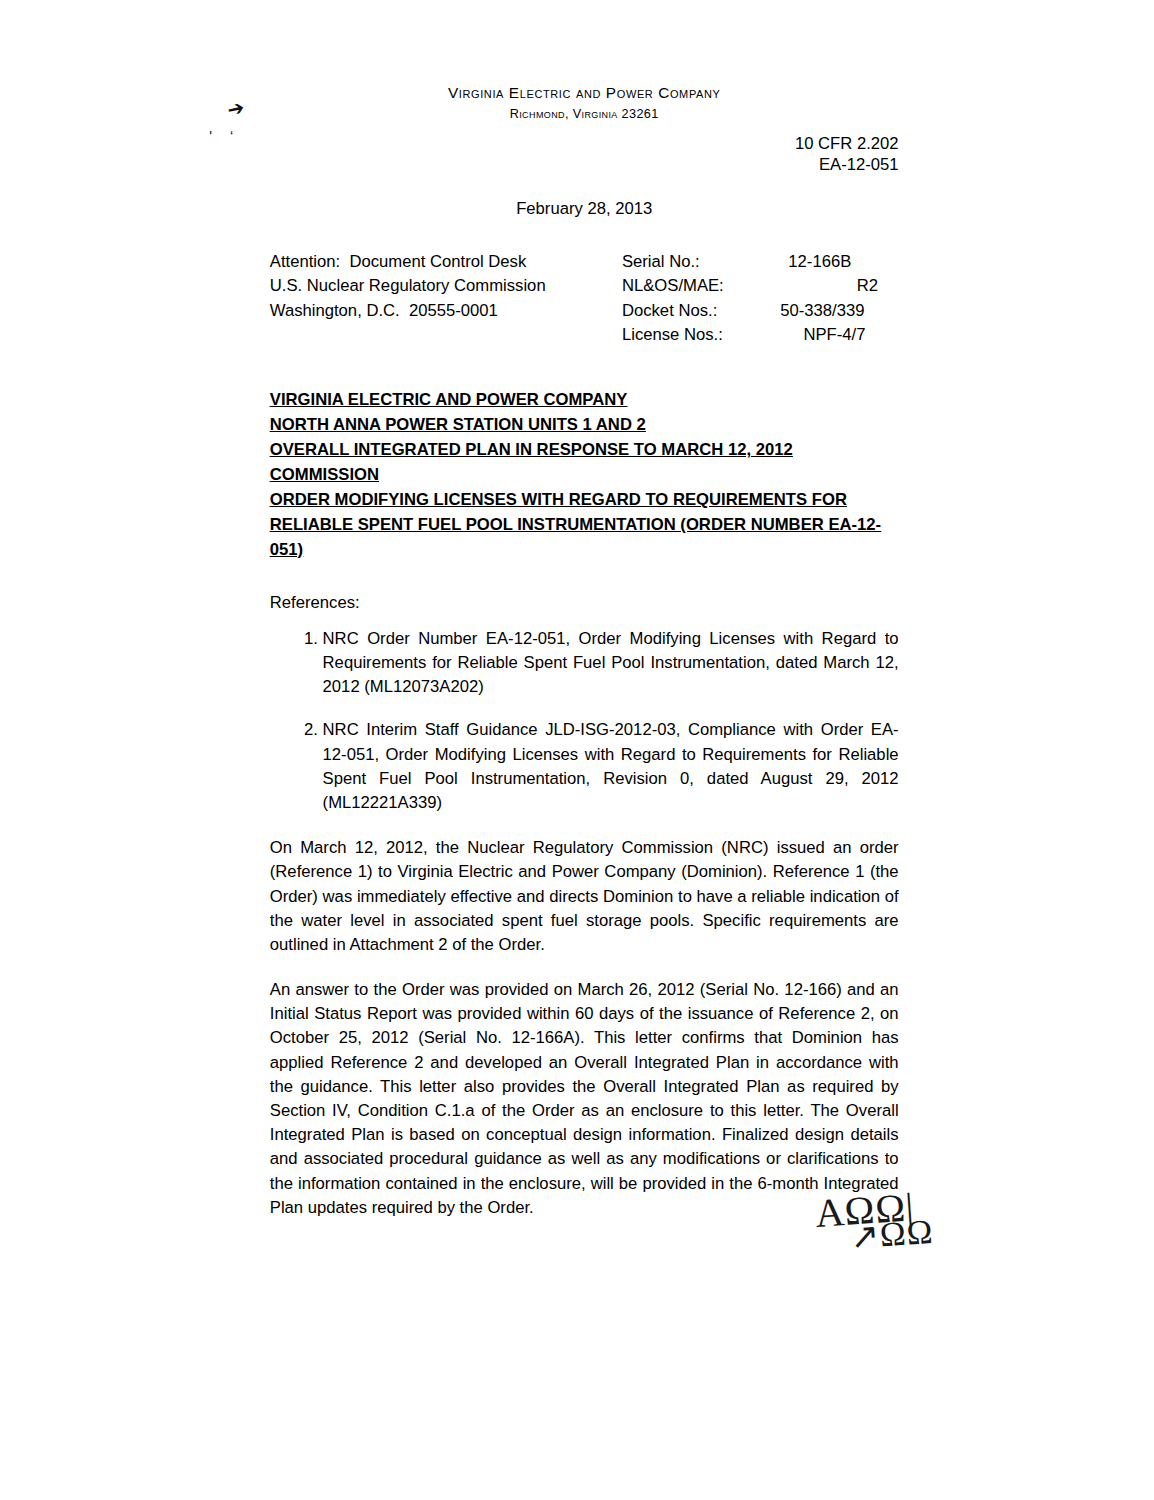➔ ' ‘
Virginia Electric and Power Company
Richmond, Virginia 23261
10 CFR 2.202
EA-12-051
February 28, 2013
| Attention: Document Control Desk U.S. Nuclear Regulatory Commission Washington, D.C. 20555-0001 | Serial No.: 12-166B NL&OS/MAE: R2 Docket Nos.: 50-338/339 License Nos.: NPF-4/7 |
VIRGINIA ELECTRIC AND POWER COMPANY
NORTH ANNA POWER STATION UNITS 1 AND 2
OVERALL INTEGRATED PLAN IN RESPONSE TO MARCH 12, 2012 COMMISSION
ORDER MODIFYING LICENSES WITH REGARD TO REQUIREMENTS FOR
RELIABLE SPENT FUEL POOL INSTRUMENTATION (ORDER NUMBER EA-12-051)
References:
NRC Order Number EA-12-051, Order Modifying Licenses with Regard to Requirements for Reliable Spent Fuel Pool Instrumentation, dated March 12, 2012 (ML12073A202)
NRC Interim Staff Guidance JLD-ISG-2012-03, Compliance with Order EA-12-051, Order Modifying Licenses with Regard to Requirements for Reliable Spent Fuel Pool Instrumentation, Revision 0, dated August 29, 2012 (ML12221A339)
On March 12, 2012, the Nuclear Regulatory Commission (NRC) issued an order (Reference 1) to Virginia Electric and Power Company (Dominion). Reference 1 (the Order) was immediately effective and directs Dominion to have a reliable indication of the water level in associated spent fuel storage pools. Specific requirements are outlined in Attachment 2 of the Order.
An answer to the Order was provided on March 26, 2012 (Serial No. 12-166) and an Initial Status Report was provided within 60 days of the issuance of Reference 2, on October 25, 2012 (Serial No. 12-166A). This letter confirms that Dominion has applied Reference 2 and developed an Overall Integrated Plan in accordance with the guidance. This letter also provides the Overall Integrated Plan as required by Section IV, Condition C.1.a of the Order as an enclosure to this letter. The Overall Integrated Plan is based on conceptual design information. Finalized design details and associated procedural guidance as well as any modifications or clarifications to the information contained in the enclosure, will be provided in the 6-month Integrated Plan updates required by the Order.
AΩΩ| ↗ΩΩ